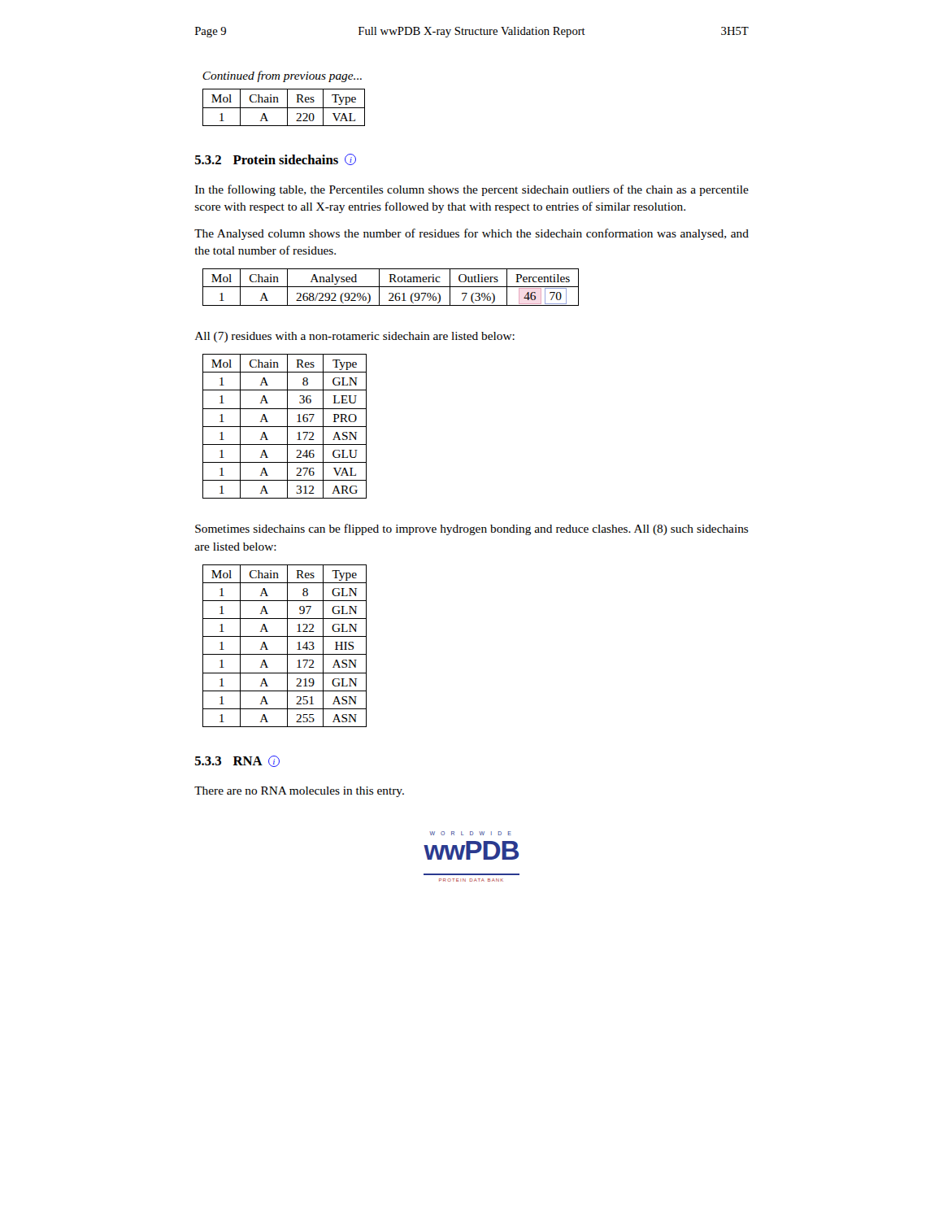Page 9
Full wwPDB X-ray Structure Validation Report
3H5T
Continued from previous page...
| Mol | Chain | Res | Type |
| --- | --- | --- | --- |
| 1 | A | 220 | VAL |
5.3.2 Protein sidechains i
In the following table, the Percentiles column shows the percent sidechain outliers of the chain as a percentile score with respect to all X-ray entries followed by that with respect to entries of similar resolution.
The Analysed column shows the number of residues for which the sidechain conformation was analysed, and the total number of residues.
| Mol | Chain | Analysed | Rotameric | Outliers | Percentiles |
| --- | --- | --- | --- | --- | --- |
| 1 | A | 268/292 (92%) | 261 (97%) | 7 (3%) | 46 70 |
All (7) residues with a non-rotameric sidechain are listed below:
| Mol | Chain | Res | Type |
| --- | --- | --- | --- |
| 1 | A | 8 | GLN |
| 1 | A | 36 | LEU |
| 1 | A | 167 | PRO |
| 1 | A | 172 | ASN |
| 1 | A | 246 | GLU |
| 1 | A | 276 | VAL |
| 1 | A | 312 | ARG |
Sometimes sidechains can be flipped to improve hydrogen bonding and reduce clashes. All (8) such sidechains are listed below:
| Mol | Chain | Res | Type |
| --- | --- | --- | --- |
| 1 | A | 8 | GLN |
| 1 | A | 97 | GLN |
| 1 | A | 122 | GLN |
| 1 | A | 143 | HIS |
| 1 | A | 172 | ASN |
| 1 | A | 219 | GLN |
| 1 | A | 251 | ASN |
| 1 | A | 255 | ASN |
5.3.3 RNA i
There are no RNA molecules in this entry.
W O R L D W I D E
ww PDB
PROTEIN DATA BANK